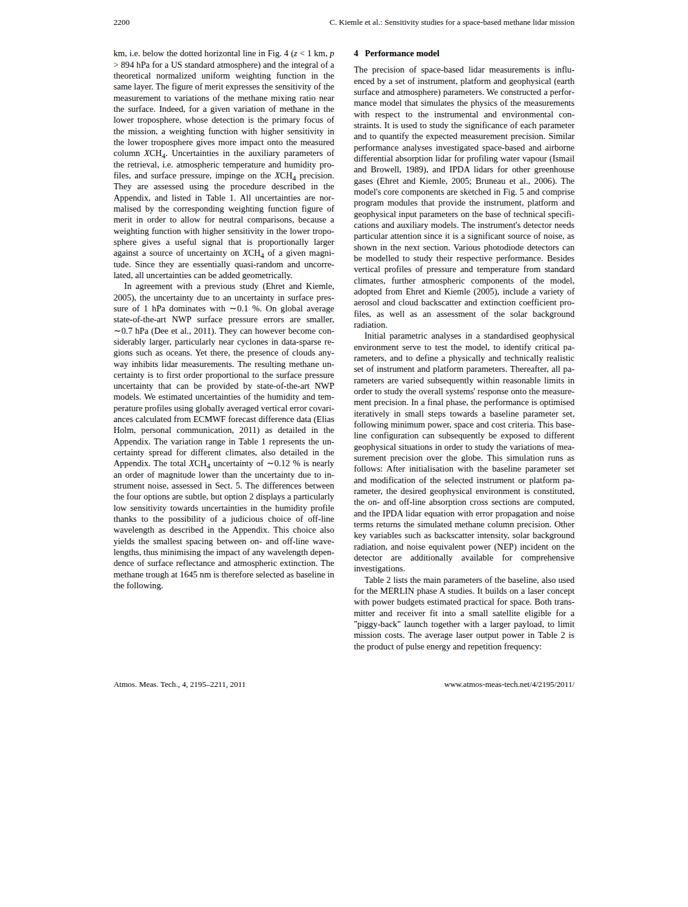2200 C. Kiemle et al.: Sensitivity studies for a space-based methane lidar mission
km, i.e. below the dotted horizontal line in Fig. 4 (z < 1 km, p > 894 hPa for a US standard atmosphere) and the integral of a theoretical normalized uniform weighting function in the same layer. The figure of merit expresses the sensitivity of the measurement to variations of the methane mixing ratio near the surface. Indeed, for a given variation of methane in the lower troposphere, whose detection is the primary focus of the mission, a weighting function with higher sensitivity in the lower troposphere gives more impact onto the measured column XCH4. Uncertainties in the auxiliary parameters of the retrieval, i.e. atmospheric temperature and humidity profiles, and surface pressure, impinge on the XCH4 precision. They are assessed using the procedure described in the Appendix, and listed in Table 1. All uncertainties are normalised by the corresponding weighting function figure of merit in order to allow for neutral comparisons, because a weighting function with higher sensitivity in the lower troposphere gives a useful signal that is proportionally larger against a source of uncertainty on XCH4 of a given magnitude. Since they are essentially quasi-random and uncorrelated, all uncertainties can be added geometrically.
In agreement with a previous study (Ehret and Kiemle, 2005), the uncertainty due to an uncertainty in surface pressure of 1 hPa dominates with ∼0.1 %. On global average state-of-the-art NWP surface pressure errors are smaller, ∼0.7 hPa (Dee et al., 2011). They can however become considerably larger, particularly near cyclones in data-sparse regions such as oceans. Yet there, the presence of clouds anyway inhibits lidar measurements. The resulting methane uncertainty is to first order proportional to the surface pressure uncertainty that can be provided by state-of-the-art NWP models. We estimated uncertainties of the humidity and temperature profiles using globally averaged vertical error covariances calculated from ECMWF forecast difference data (Elias Holm, personal communication, 2011) as detailed in the Appendix. The variation range in Table 1 represents the uncertainty spread for different climates, also detailed in the Appendix. The total XCH4 uncertainty of ∼0.12 % is nearly an order of magnitude lower than the uncertainty due to instrument noise, assessed in Sect. 5. The differences between the four options are subtle, but option 2 displays a particularly low sensitivity towards uncertainties in the humidity profile thanks to the possibility of a judicious choice of off-line wavelength as described in the Appendix. This choice also yields the smallest spacing between on- and off-line wavelengths, thus minimising the impact of any wavelength dependence of surface reflectance and atmospheric extinction. The methane trough at 1645 nm is therefore selected as baseline in the following.
4 Performance model
The precision of space-based lidar measurements is influenced by a set of instrument, platform and geophysical (earth surface and atmosphere) parameters. We constructed a performance model that simulates the physics of the measurements with respect to the instrumental and environmental constraints. It is used to study the significance of each parameter and to quantify the expected measurement precision. Similar performance analyses investigated space-based and airborne differential absorption lidar for profiling water vapour (Ismail and Browell, 1989), and IPDA lidars for other greenhouse gases (Ehret and Kiemle, 2005; Bruneau et al., 2006). The model's core components are sketched in Fig. 5 and comprise program modules that provide the instrument, platform and geophysical input parameters on the base of technical specifications and auxiliary models. The instrument's detector needs particular attention since it is a significant source of noise, as shown in the next section. Various photodiode detectors can be modelled to study their respective performance. Besides vertical profiles of pressure and temperature from standard climates, further atmospheric components of the model, adopted from Ehret and Kiemle (2005), include a variety of aerosol and cloud backscatter and extinction coefficient profiles, as well as an assessment of the solar background radiation.
Initial parametric analyses in a standardised geophysical environment serve to test the model, to identify critical parameters, and to define a physically and technically realistic set of instrument and platform parameters. Thereafter, all parameters are varied subsequently within reasonable limits in order to study the overall systems' response onto the measurement precision. In a final phase, the performance is optimised iteratively in small steps towards a baseline parameter set, following minimum power, space and cost criteria. This baseline configuration can subsequently be exposed to different geophysical situations in order to study the variations of measurement precision over the globe. This simulation runs as follows: After initialisation with the baseline parameter set and modification of the selected instrument or platform parameter, the desired geophysical environment is constituted, the on- and off-line absorption cross sections are computed, and the IPDA lidar equation with error propagation and noise terms returns the simulated methane column precision. Other key variables such as backscatter intensity, solar background radiation, and noise equivalent power (NEP) incident on the detector are additionally available for comprehensive investigations.
Table 2 lists the main parameters of the baseline, also used for the MERLIN phase A studies. It builds on a laser concept with power budgets estimated practical for space. Both transmitter and receiver fit into a small satellite eligible for a "piggy-back" launch together with a larger payload, to limit mission costs. The average laser output power in Table 2 is the product of pulse energy and repetition frequency:
Atmos. Meas. Tech., 4, 2195–2211, 2011 www.atmos-meas-tech.net/4/2195/2011/